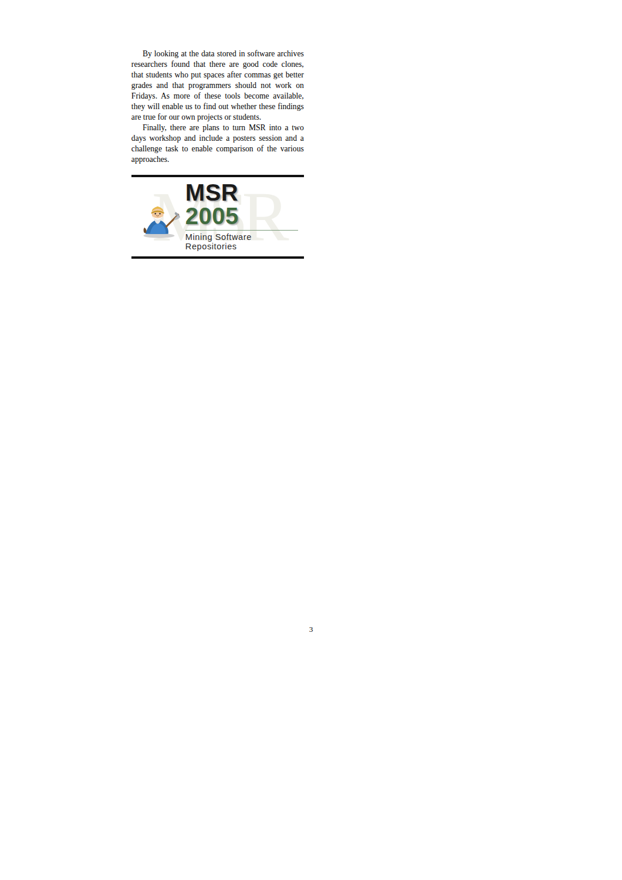By looking at the data stored in software archives researchers found that there are good code clones, that students who put spaces after commas get better grades and that programmers should not work on Fridays. As more of these tools become available, they will enable us to find out whether these findings are true for our own projects or students.
Finally, there are plans to turn MSR into a two days workshop and include a posters session and a challenge task to enable comparison of the various approaches.
MSR
MSR 2005
Mining Software Repositories
3